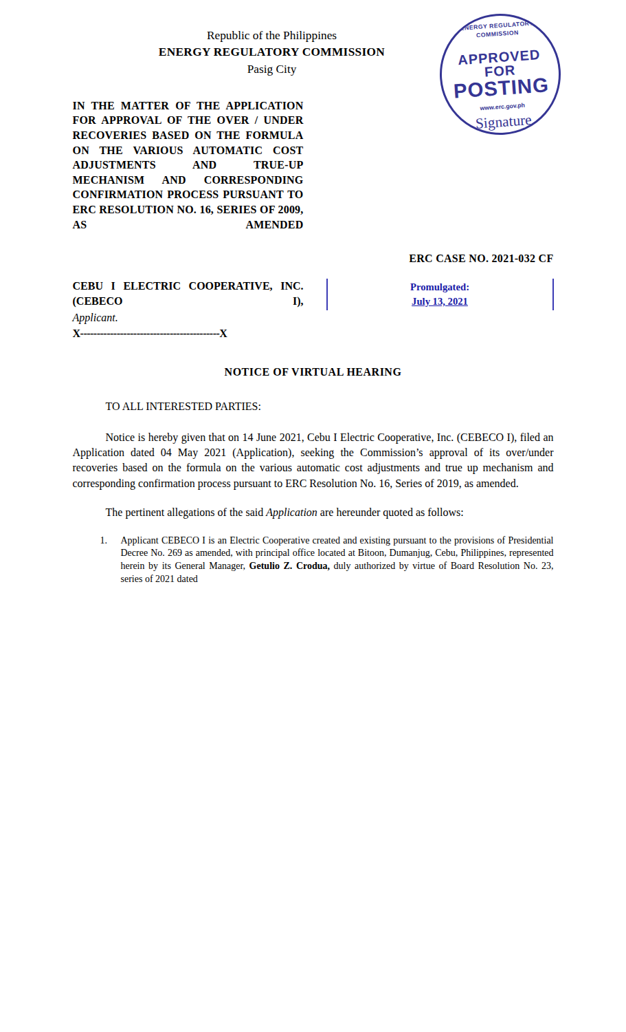ENERGY REGULATORY COMMISSION
APPROVED FOR
POSTING
www.erc.gov.ph
Signature
Republic of the Philippines
ENERGY REGULATORY COMMISSION
Pasig City
IN THE MATTER OF THE APPLICATION FOR APPROVAL OF THE OVER / UNDER RECOVERIES BASED ON THE FORMULA ON THE VARIOUS AUTOMATIC COST ADJUSTMENTS AND TRUE-UP MECHANISM AND CORRESPONDING CONFIRMATION PROCESS PURSUANT TO ERC RESOLUTION NO. 16, SERIES OF 2009, AS AMENDED
ERC CASE NO. 2021-032 CF
CEBU I ELECTRIC COOPERATIVE, INC. (CEBECO I),
Applicant.
x------------------------------------------x
Promulgated:
July 13, 2021
NOTICE OF VIRTUAL HEARING
TO ALL INTERESTED PARTIES:
Notice is hereby given that on 14 June 2021, Cebu I Electric Cooperative, Inc. (CEBECO I), filed an Application dated 04 May 2021 (Application), seeking the Commission’s approval of its over/under recoveries based on the formula on the various automatic cost adjustments and true up mechanism and corresponding confirmation process pursuant to ERC Resolution No. 16, Series of 2019, as amended.
The pertinent allegations of the said Application are hereunder quoted as follows:
Applicant CEBECO I is an Electric Cooperative created and existing pursuant to the provisions of Presidential Decree No. 269 as amended, with principal office located at Bitoon, Dumanjug, Cebu, Philippines, represented herein by its General Manager, Getulio Z. Crodua, duly authorized by virtue of Board Resolution No. 23, series of 2021 dated